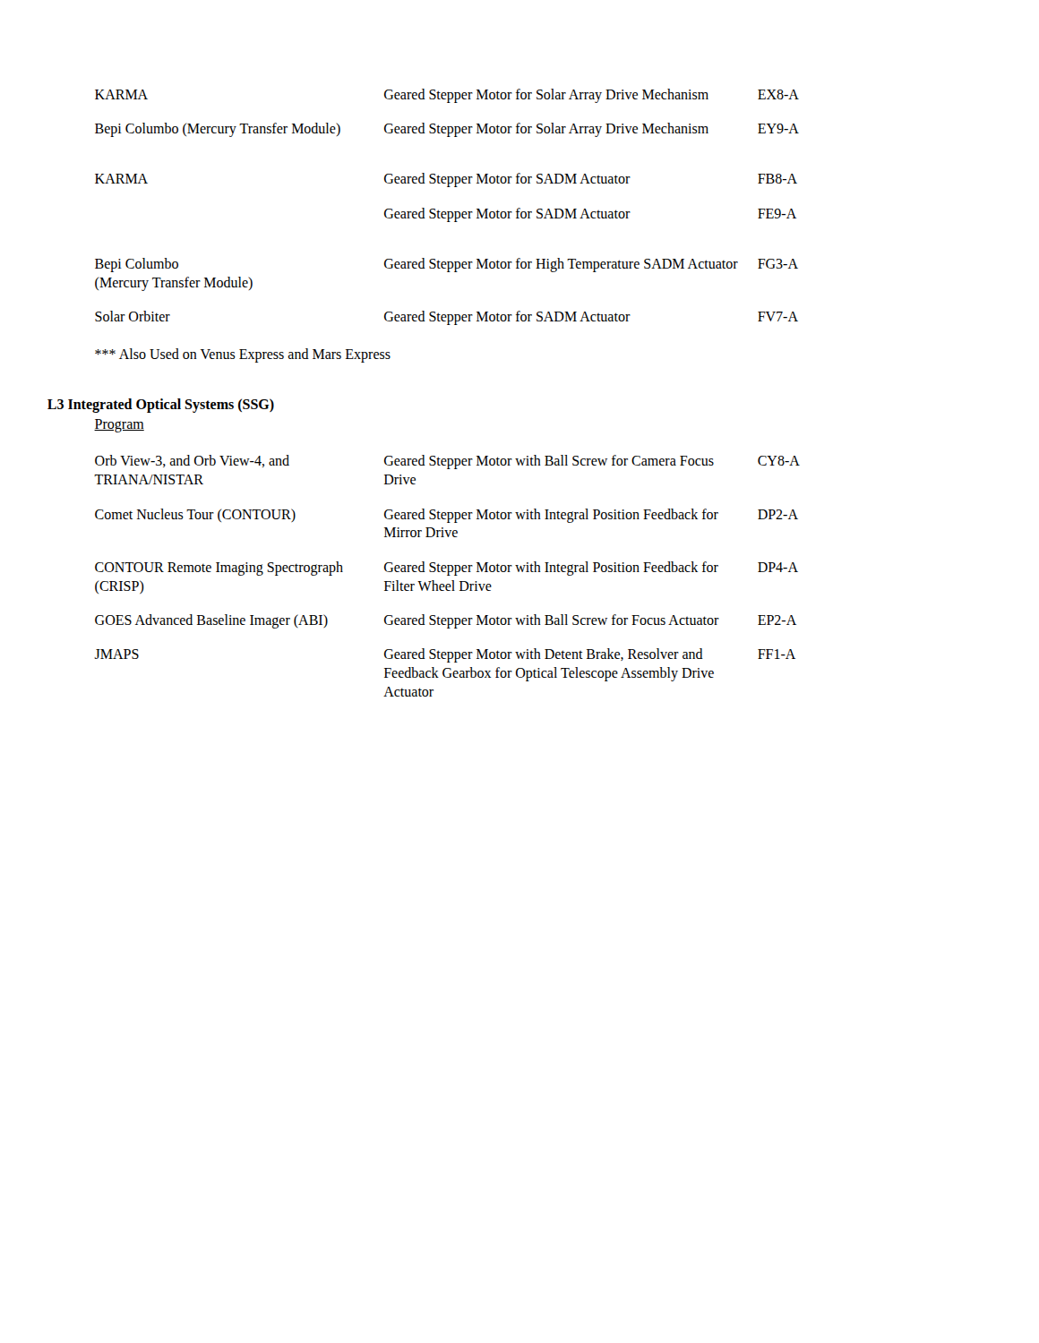| KARMA | Geared Stepper Motor for Solar Array Drive Mechanism | EX8-A |
| Bepi Columbo (Mercury Transfer Module) | Geared Stepper Motor for Solar Array Drive Mechanism | EY9-A |
| KARMA | Geared Stepper Motor for SADM Actuator | FB8-A |
| | Geared Stepper Motor for SADM Actuator | FE9-A |
| Bepi Columbo (Mercury Transfer Module) | Geared Stepper Motor for High Temperature SADM Actuator | FG3-A |
| Solar Orbiter | Geared Stepper Motor for SADM Actuator | FV7-A |
*** Also Used on Venus Express and Mars Express
L3 Integrated Optical Systems (SSG)
Program
| Orb View-3, and Orb View-4, and TRIANA/NISTAR | Geared Stepper Motor with Ball Screw for Camera Focus Drive | CY8-A |
| Comet Nucleus Tour (CONTOUR) | Geared Stepper Motor with Integral Position Feedback for Mirror Drive | DP2-A |
| CONTOUR Remote Imaging Spectrograph (CRISP) | Geared Stepper Motor with Integral Position Feedback for Filter Wheel Drive | DP4-A |
| GOES Advanced Baseline Imager (ABI) | Geared Stepper Motor with Ball Screw for Focus Actuator | EP2-A |
| JMAPS | Geared Stepper Motor with Detent Brake, Resolver and Feedback Gearbox for Optical Telescope Assembly Drive Actuator | FF1-A |